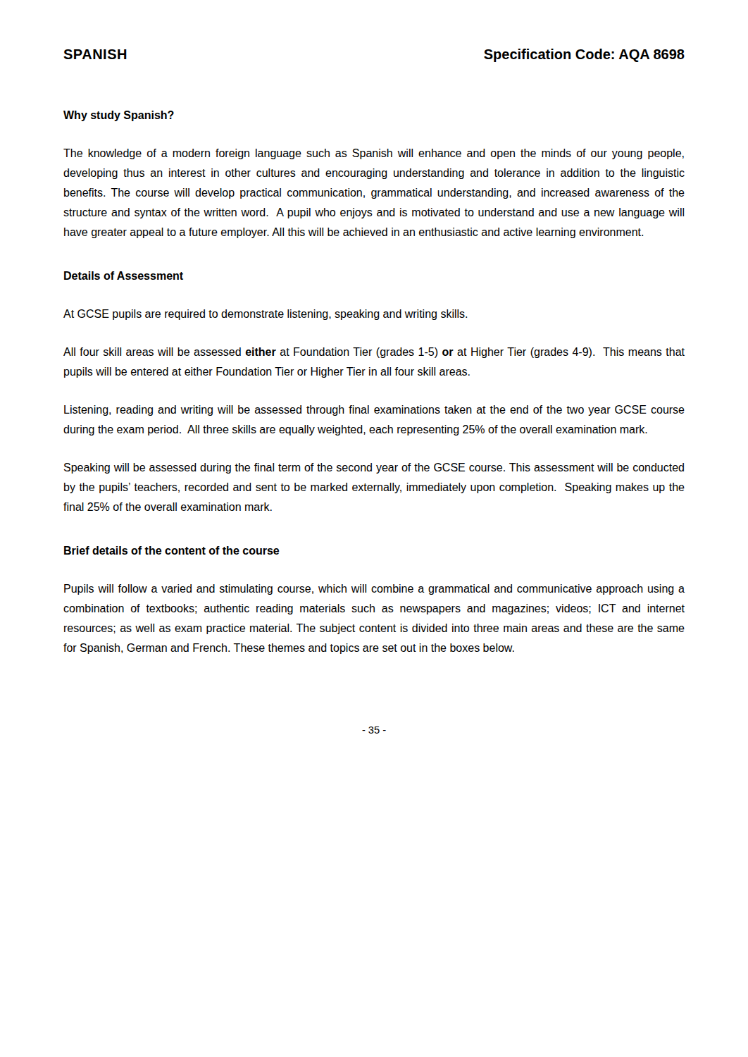SPANISH Specification Code: AQA 8698
Why study Spanish?
The knowledge of a modern foreign language such as Spanish will enhance and open the minds of our young people, developing thus an interest in other cultures and encouraging understanding and tolerance in addition to the linguistic benefits. The course will develop practical communication, grammatical understanding, and increased awareness of the structure and syntax of the written word. A pupil who enjoys and is motivated to understand and use a new language will have greater appeal to a future employer. All this will be achieved in an enthusiastic and active learning environment.
Details of Assessment
At GCSE pupils are required to demonstrate listening, speaking and writing skills.
All four skill areas will be assessed either at Foundation Tier (grades 1-5) or at Higher Tier (grades 4-9). This means that pupils will be entered at either Foundation Tier or Higher Tier in all four skill areas.
Listening, reading and writing will be assessed through final examinations taken at the end of the two year GCSE course during the exam period. All three skills are equally weighted, each representing 25% of the overall examination mark.
Speaking will be assessed during the final term of the second year of the GCSE course. This assessment will be conducted by the pupils’ teachers, recorded and sent to be marked externally, immediately upon completion. Speaking makes up the final 25% of the overall examination mark.
Brief details of the content of the course
Pupils will follow a varied and stimulating course, which will combine a grammatical and communicative approach using a combination of textbooks; authentic reading materials such as newspapers and magazines; videos; ICT and internet resources; as well as exam practice material. The subject content is divided into three main areas and these are the same for Spanish, German and French. These themes and topics are set out in the boxes below.
- 35 -